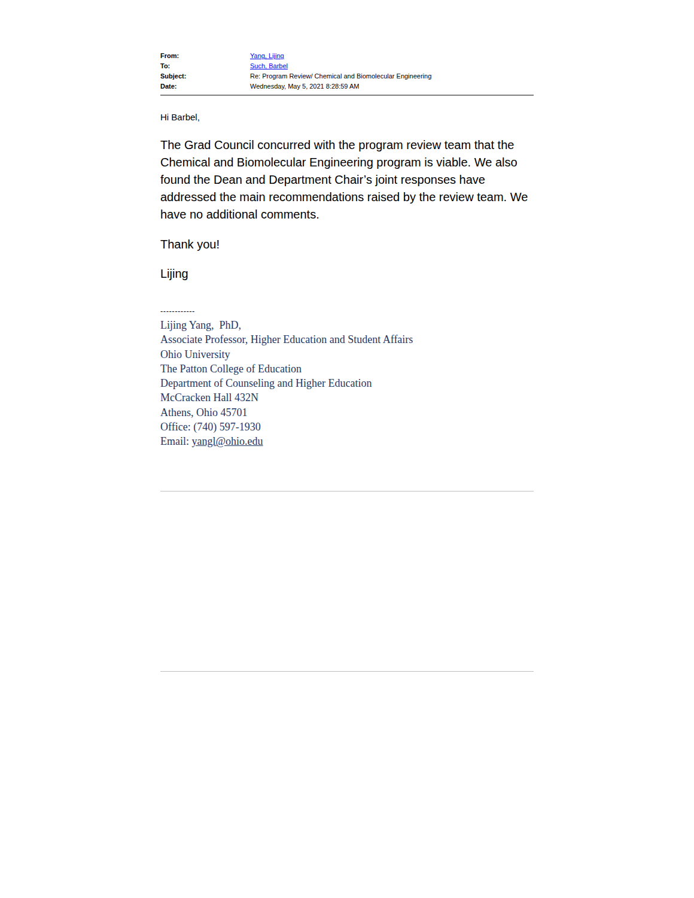| From: | Yang, Lijing |
| To: | Such, Barbel |
| Subject: | Re: Program Review/ Chemical and Biomolecular Engineering |
| Date: | Wednesday, May 5, 2021 8:28:59 AM |
Hi Barbel,
The Grad Council concurred with the program review team that the Chemical and Biomolecular Engineering program is viable. We also found the Dean and Department Chair’s joint responses have addressed the main recommendations raised by the review team. We have no additional comments.
Thank you!
Lijing
------------
Lijing Yang, PhD,
Associate Professor, Higher Education and Student Affairs
Ohio University
The Patton College of Education
Department of Counseling and Higher Education
McCracken Hall 432N
Athens, Ohio 45701
Office: (740) 597-1930
Email: yangl@ohio.edu